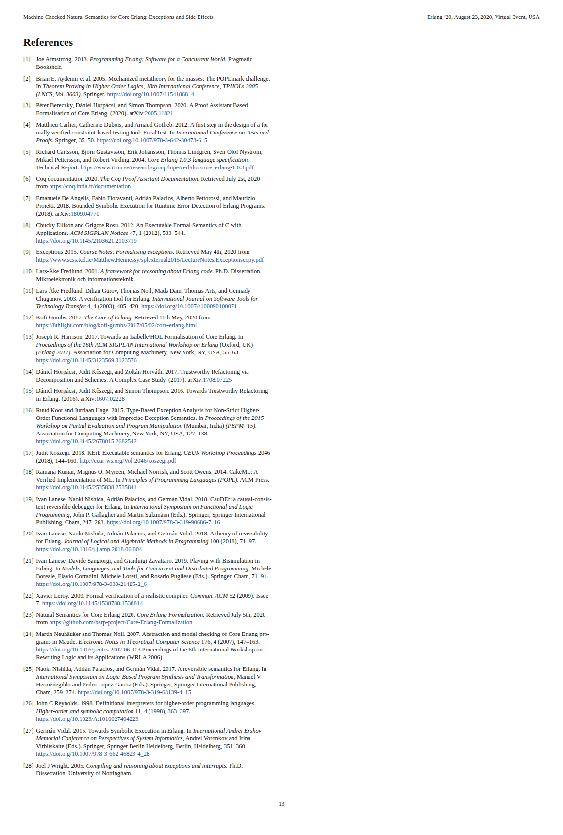Machine-Checked Natural Semantics for Core Erlang: Exceptions and Side Effects
Erlang ’20, August 23, 2020, Virtual Event, USA
References
Joe Armstrong. 2013. Programming Erlang: Software for a Concurrent World. Pragmatic Bookshelf.
Brian E. Aydemir et al. 2005. Mechanized metatheory for the masses: The POPLmark challenge. In Theorem Proving in Higher Order Logics, 18th International Conference, TPHOLs 2005 (LNCS, Vol. 3603). Springer. https://doi.org/10.1007/11541868_4
Péter Bereczky, Dániel Horpácsi, and Simon Thompson. 2020. A Proof Assistant Based Formalisation of Core Erlang. (2020). arXiv:2005.11821
Matthieu Carlier, Catherine Dubois, and Arnaud Gotlieb. 2012. A first step in the design of a formally verified constraint-based testing tool: FocalTest. In International Conference on Tests and Proofs. Springer, 35–50. https://doi.org/10.1007/978-3-642-30473-6_5
Richard Carlsson, Björn Gustavsson, Erik Johansson, Thomas Lindgren, Sven-Olof Nyström, Mikael Pettersson, and Robert Virding. 2004. Core Erlang 1.0.3 language specification. Technical Report. https://www.it.uu.se/research/group/hipe/cerl/doc/core_erlang-1.0.3.pdf
Coq documentation 2020. The Coq Proof Assistant Documentation. Retrieved July 2st, 2020 from https://coq.inria.fr/documentation
Emanuele De Angelis, Fabio Fioravanti, Adrián Palacios, Alberto Pettorossi, and Maurizio Proietti. 2018. Bounded Symbolic Execution for Runtime Error Detection of Erlang Programs. (2018). arXiv:1809.04770
Chucky Ellison and Grigore Rosu. 2012. An Executable Formal Semantics of C with Applications. ACM SIGPLAN Notices 47, 1 (2012), 533–544. https://doi.org/10.1145/2103621.2103719
Exceptions 2015. Course Notes: Formalising exceptions. Retrieved May 4th, 2020 from https://www.scss.tcd.ie/Matthew.Hennessy/splexternal2015/LectureNotes/Exceptionscopy.pdf
Lars-Åke Fredlund. 2001. A framework for reasoning about Erlang code. Ph.D. Dissertation. Mikroelektronik och informationsteknik.
Lars-Åke Fredlund, Dilian Gurov, Thomas Noll, Mads Dam, Thomas Arts, and Gennady Chugunov. 2003. A verification tool for Erlang. International Journal on Software Tools for Technology Transfer 4, 4 (2003), 405–420. https://doi.org/10.1007/s100090100071
Kofi Gumbs. 2017. The Core of Erlang. Retrieved 11th May, 2020 from https://8thlight.com/blog/kofi-gumbs/2017/05/02/core-erlang.html
Joseph R. Harrison. 2017. Towards an Isabelle/HOL Formalisation of Core Erlang. In Proceedings of the 16th ACM SIGPLAN International Workshop on Erlang (Oxford, UK) (Erlang 2017). Association for Computing Machinery, New York, NY, USA, 55–63. https://doi.org/10.1145/3123569.3123576
Dániel Horpácsi, Judit Kőszegi, and Zoltán Horváth. 2017. Trustworthy Refactoring via Decomposition and Schemes: A Complex Case Study. (2017). arXiv:1708.07225
Dániel Horpácsi, Judit Kőszegi, and Simon Thompson. 2016. Towards Trustworthy Refactoring in Erlang. (2016). arXiv:1607.02228
Ruud Koot and Jurriaan Hage. 2015. Type-Based Exception Analysis for Non-Strict Higher-Order Functional Languages with Imprecise Exception Semantics. In Proceedings of the 2015 Workshop on Partial Evaluation and Program Manipulation (Mumbai, India) (PEPM ’15). Association for Computing Machinery, New York, NY, USA, 127–138. https://doi.org/10.1145/2678015.2682542
Judit Kőszegi. 2018. KErl: Executable semantics for Erlang. CEUR Workshop Proceedings 2046 (2018), 144–160. http://ceur-ws.org/Vol-2046/koszegi.pdf
Ramana Kumar, Magnus O. Myreen, Michael Norrish, and Scott Owens. 2014. CakeML: A Verified Implementation of ML. In Principles of Programming Languages (POPL). ACM Press. https://doi.org/10.1145/2535838.2535841
Ivan Lanese, Naoki Nishida, Adrián Palacios, and Germán Vidal. 2018. CauDEr: a causal-consistent reversible debugger for Erlang. In International Symposium on Functional and Logic Programming, John P. Gallagher and Martin Sulzmann (Eds.). Springer, Springer International Publishing, Cham, 247–263. https://doi.org/10.1007/978-3-319-90686-7_16
Ivan Lanese, Naoki Nishida, Adrián Palacios, and Germán Vidal. 2018. A theory of reversibility for Erlang. Journal of Logical and Algebraic Methods in Programming 100 (2018), 71–97. https://doi.org/10.1016/j.jlamp.2018.06.004
Ivan Lanese, Davide Sangiorgi, and Gianluigi Zavattaro. 2019. Playing with Bisimulation in Erlang. In Models, Languages, and Tools for Concurrent and Distributed Programming, Michele Boreale, Flavio Corradini, Michele Loreti, and Rosario Pugliese (Eds.). Springer, Cham, 71–91. https://doi.org/10.1007/978-3-030-21485-2_6
Xavier Leroy. 2009. Formal verification of a realistic compiler. Commun. ACM 52 (2009). Issue 7. https://doi.org/10.1145/1538788.1538814
Natural Semantics for Core Erlang 2020. Core Erlang Formalization. Retrieved July 5th, 2020 from https://github.com/harp-project/Core-Erlang-Formalization
Martin Neuhäußer and Thomas Noll. 2007. Abstraction and model checking of Core Erlang programs in Maude. Electronic Notes in Theoretical Computer Science 176, 4 (2007), 147–163. https://doi.org/10.1016/j.entcs.2007.06.013 Proceedings of the 6th International Workshop on Rewriting Logic and its Applications (WRLA 2006).
Naoki Nishida, Adrián Palacios, and Germán Vidal. 2017. A reversible semantics for Erlang. In International Symposium on Logic-Based Program Synthesis and Transformation, Manuel V Hermenegildo and Pedro Lopez-Garcia (Eds.). Springer, Springer International Publishing, Cham, 259–274. https://doi.org/10.1007/978-3-319-63139-4_15
John C Reynolds. 1998. Definitional interpreters for higher-order programming languages. Higher-order and symbolic computation 11, 4 (1998), 363–397. https://doi.org/10.1023/A:1010027404223
Germán Vidal. 2015. Towards Symbolic Execution in Erlang. In International Andrei Ershov Memorial Conference on Perspectives of System Informatics, Andrei Voronkov and Irina Virbitskaite (Eds.). Springer, Springer Berlin Heidelberg, Berlin, Heidelberg, 351–360. https://doi.org/10.1007/978-3-662-46823-4_28
Joel J Wright. 2005. Compiling and reasoning about exceptions and interrupts. Ph.D. Dissertation. University of Nottingham.
13